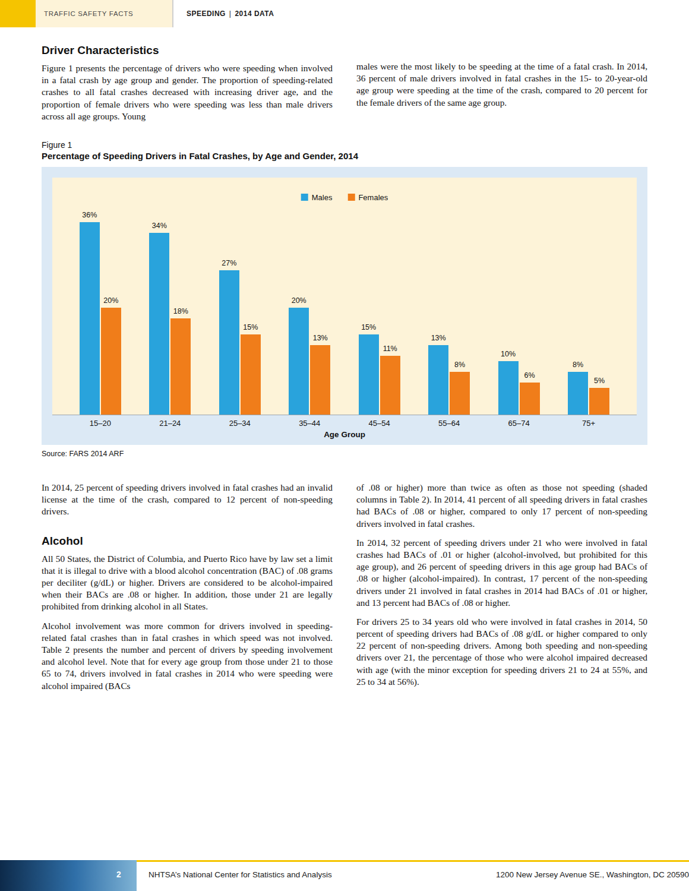TRAFFIC SAFETY FACTS
SPEEDING|2014 DATA
Driver Characteristics
Figure 1 presents the percentage of drivers who were speeding when involved in a fatal crash by age group and gender. The proportion of speeding-related crashes to all fatal crashes decreased with increasing driver age, and the proportion of female drivers who were speeding was less than male drivers across all age groups. Young
males were the most likely to be speeding at the time of a fatal crash. In 2014, 36 percent of male drivers involved in fatal crashes in the 15- to 20-year-old age group were speeding at the time of the crash, compared to 20 percent for the female drivers of the same age group.
Figure 1
Percentage of Speeding Drivers in Fatal Crashes, by Age and Gender, 2014
Males Females
36%
20%
34%
18%
27%
15%
20%
13%
15%
11%
13%
8%
10%
6%
8%
5%
15–20
21–24
25–34
35–44
45–54
55–64
65–74
75+
Age Group
Source: FARS 2014 ARF
In 2014, 25 percent of speeding drivers involved in fatal crashes had an invalid license at the time of the crash, compared to 12 percent of non-speeding drivers.
Alcohol
All 50 States, the District of Columbia, and Puerto Rico have by law set a limit that it is illegal to drive with a blood alcohol concentration (BAC) of .08 grams per deciliter (g/dL) or higher. Drivers are considered to be alcohol-impaired when their BACs are .08 or higher. In addition, those under 21 are legally prohibited from drinking alcohol in all States.
Alcohol involvement was more common for drivers involved in speeding-related fatal crashes than in fatal crashes in which speed was not involved. Table 2 presents the number and percent of drivers by speeding involvement and alcohol level. Note that for every age group from those under 21 to those 65 to 74, drivers involved in fatal crashes in 2014 who were speeding were alcohol impaired (BACs
of .08 or higher) more than twice as often as those not speeding (shaded columns in Table 2). In 2014, 41 percent of all speeding drivers in fatal crashes had BACs of .08 or higher, compared to only 17 percent of non-speeding drivers involved in fatal crashes.
In 2014, 32 percent of speeding drivers under 21 who were involved in fatal crashes had BACs of .01 or higher (alcohol-involved, but prohibited for this age group), and 26 percent of speeding drivers in this age group had BACs of .08 or higher (alcohol-impaired). In contrast, 17 percent of the non-speeding drivers under 21 involved in fatal crashes in 2014 had BACs of .01 or higher, and 13 percent had BACs of .08 or higher.
For drivers 25 to 34 years old who were involved in fatal crashes in 2014, 50 percent of speeding drivers had BACs of .08 g/dL or higher compared to only 22 percent of non-speeding drivers. Among both speeding and non-speeding drivers over 21, the percentage of those who were alcohol impaired decreased with age (with the minor exception for speeding drivers 21 to 24 at 55%, and 25 to 34 at 56%).
2
NHTSA’s National Center for Statistics and Analysis
1200 New Jersey Avenue SE., Washington, DC 20590